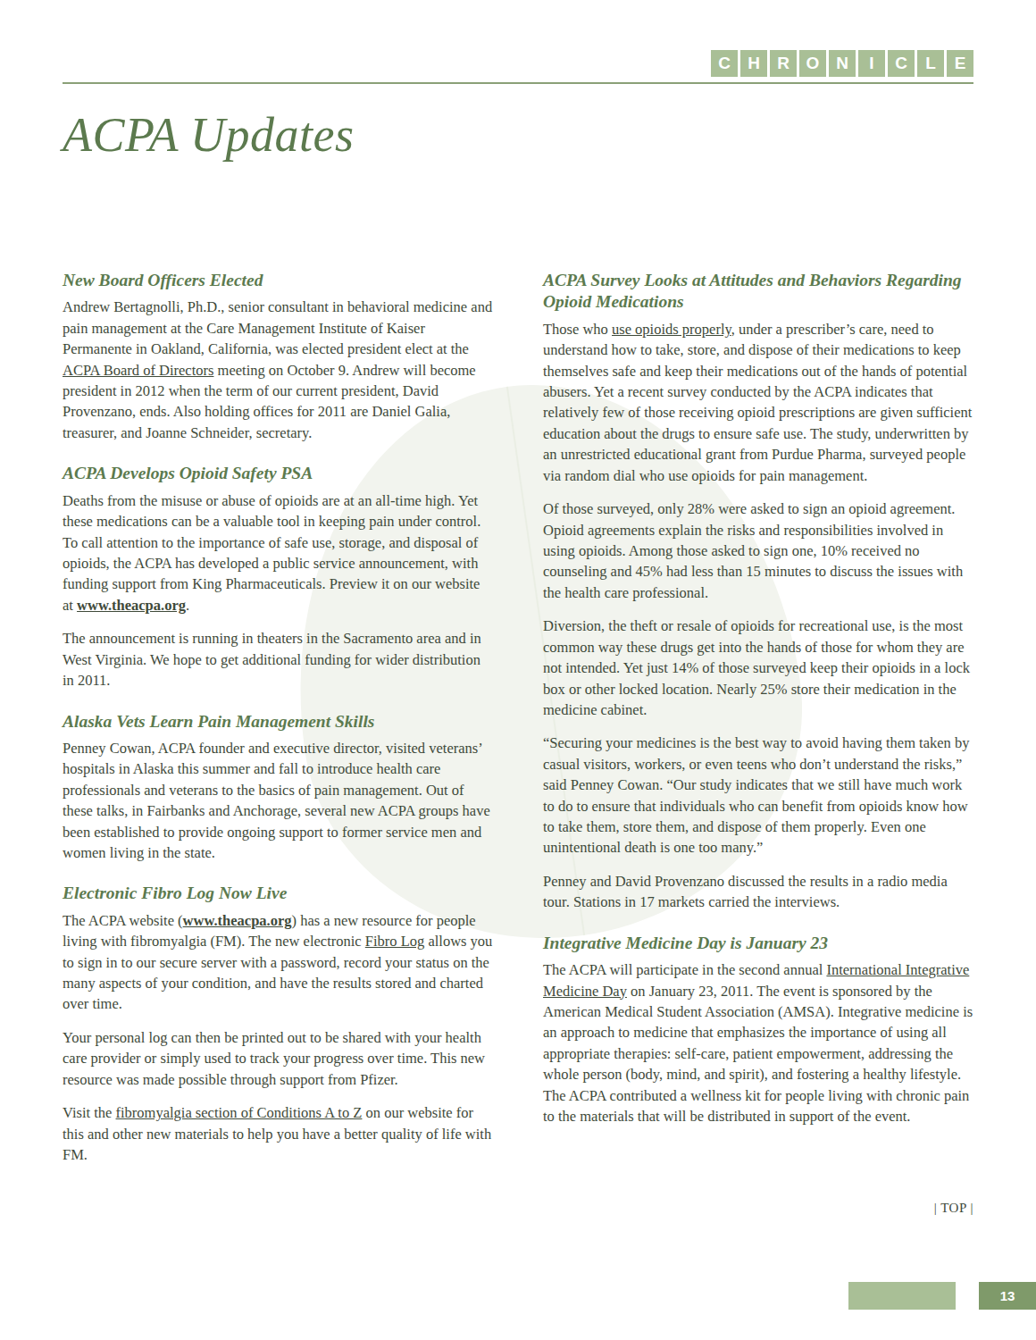CHRONICLE
ACPA Updates
New Board Officers Elected
Andrew Bertagnolli, Ph.D., senior consultant in behavioral medicine and pain management at the Care Management Institute of Kaiser Permanente in Oakland, California, was elected president elect at the ACPA Board of Directors meeting on October 9. Andrew will become president in 2012 when the term of our current president, David Provenzano, ends. Also holding offices for 2011 are Daniel Galia, treasurer, and Joanne Schneider, secretary.
ACPA Develops Opioid Safety PSA
Deaths from the misuse or abuse of opioids are at an all-time high. Yet these medications can be a valuable tool in keeping pain under control. To call attention to the importance of safe use, storage, and disposal of opioids, the ACPA has developed a public service announcement, with funding support from King Pharmaceuticals. Preview it on our website at www.theacpa.org.
The announcement is running in theaters in the Sacramento area and in West Virginia. We hope to get additional funding for wider distribution in 2011.
Alaska Vets Learn Pain Management Skills
Penney Cowan, ACPA founder and executive director, visited veterans’ hospitals in Alaska this summer and fall to introduce health care professionals and veterans to the basics of pain management. Out of these talks, in Fairbanks and Anchorage, several new ACPA groups have been established to provide ongoing support to former service men and women living in the state.
Electronic Fibro Log Now Live
The ACPA website (www.theacpa.org) has a new resource for people living with fibromyalgia (FM). The new electronic Fibro Log allows you to sign in to our secure server with a password, record your status on the many aspects of your condition, and have the results stored and charted over time.
Your personal log can then be printed out to be shared with your health care provider or simply used to track your progress over time. This new resource was made possible through support from Pfizer.
Visit the fibromyalgia section of Conditions A to Z on our website for this and other new materials to help you have a better quality of life with FM.
ACPA Survey Looks at Attitudes and Behaviors Regarding Opioid Medications
Those who use opioids properly, under a prescriber’s care, need to understand how to take, store, and dispose of their medications to keep themselves safe and keep their medications out of the hands of potential abusers. Yet a recent survey conducted by the ACPA indicates that relatively few of those receiving opioid prescriptions are given sufficient education about the drugs to ensure safe use. The study, underwritten by an unrestricted educational grant from Purdue Pharma, surveyed people via random dial who use opioids for pain management.
Of those surveyed, only 28% were asked to sign an opioid agreement. Opioid agreements explain the risks and responsibilities involved in using opioids. Among those asked to sign one, 10% received no counseling and 45% had less than 15 minutes to discuss the issues with the health care professional.
Diversion, the theft or resale of opioids for recreational use, is the most common way these drugs get into the hands of those for whom they are not intended. Yet just 14% of those surveyed keep their opioids in a lock box or other locked location. Nearly 25% store their medication in the medicine cabinet.
“Securing your medicines is the best way to avoid having them taken by casual visitors, workers, or even teens who don’t understand the risks,” said Penney Cowan. “Our study indicates that we still have much work to do to ensure that individuals who can benefit from opioids know how to take them, store them, and dispose of them properly. Even one unintentional death is one too many.”
Penney and David Provenzano discussed the results in a radio media tour. Stations in 17 markets carried the interviews.
Integrative Medicine Day is January 23
The ACPA will participate in the second annual International Integrative Medicine Day on January 23, 2011. The event is sponsored by the American Medical Student Association (AMSA). Integrative medicine is an approach to medicine that emphasizes the importance of using all appropriate therapies: self-care, patient empowerment, addressing the whole person (body, mind, and spirit), and fostering a healthy lifestyle. The ACPA contributed a wellness kit for people living with chronic pain to the materials that will be distributed in support of the event.
| TOP |
13